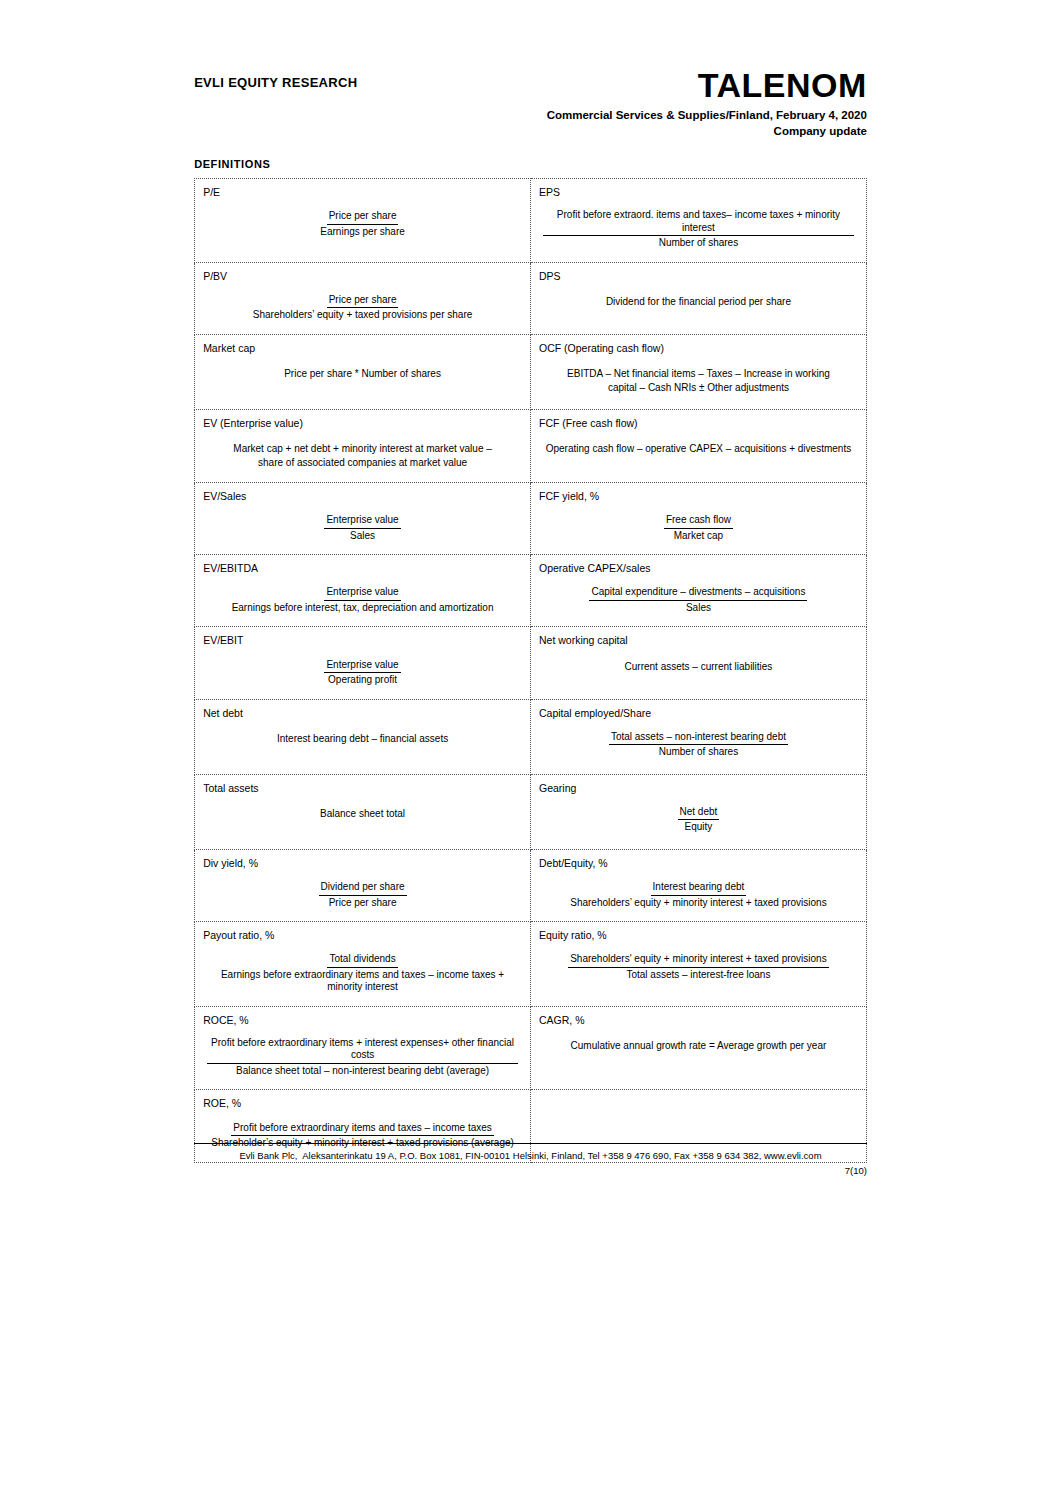EVLI EQUITY RESEARCH
TALENOM
Commercial Services & Supplies/Finland, February 4, 2020
Company update
DEFINITIONS
| P/E Price per share Earnings per share | EPS Profit before extraord. items and taxes– income taxes + minority interest Number of shares |
| P/BV Price per share Shareholders’ equity + taxed provisions per share | DPS Dividend for the financial period per share |
| Market cap Price per share * Number of shares | OCF (Operating cash flow) EBITDA – Net financial items – Taxes – Increase in working capital – Cash NRIs ± Other adjustments |
| EV (Enterprise value) Market cap + net debt + minority interest at market value – share of associated companies at market value | FCF (Free cash flow) Operating cash flow – operative CAPEX – acquisitions + divestments |
| EV/Sales Enterprise value Sales | FCF yield, % Free cash flow Market cap |
| EV/EBITDA Enterprise value Earnings before interest, tax, depreciation and amortization | Operative CAPEX/sales Capital expenditure – divestments – acquisitions Sales |
| EV/EBIT Enterprise value Operating profit | Net working capital Current assets – current liabilities |
| Net debt Interest bearing debt – financial assets | Capital employed/Share Total assets – non-interest bearing debt Number of shares |
| Total assets Balance sheet total | Gearing Net debt Equity |
| Div yield, % Dividend per share Price per share | Debt/Equity, % Interest bearing debt Shareholders’ equity + minority interest + taxed provisions |
| Payout ratio, % Total dividends Earnings before extraordinary items and taxes – income taxes + minority interest | Equity ratio, % Shareholders' equity + minority interest + taxed provisions Total assets – interest-free loans |
| ROCE, % Profit before extraordinary items + interest expenses+ other financial costs Balance sheet total – non-interest bearing debt (average) | CAGR, % Cumulative annual growth rate = Average growth per year |
| ROE, % Profit before extraordinary items and taxes – income taxes Shareholder’s equity + minority interest + taxed provisions (average) | |
Evli Bank Plc, Aleksanterinkatu 19 A, P.O. Box 1081, FIN-00101 Helsinki, Finland, Tel +358 9 476 690, Fax +358 9 634 382, www.evli.com
7(10)